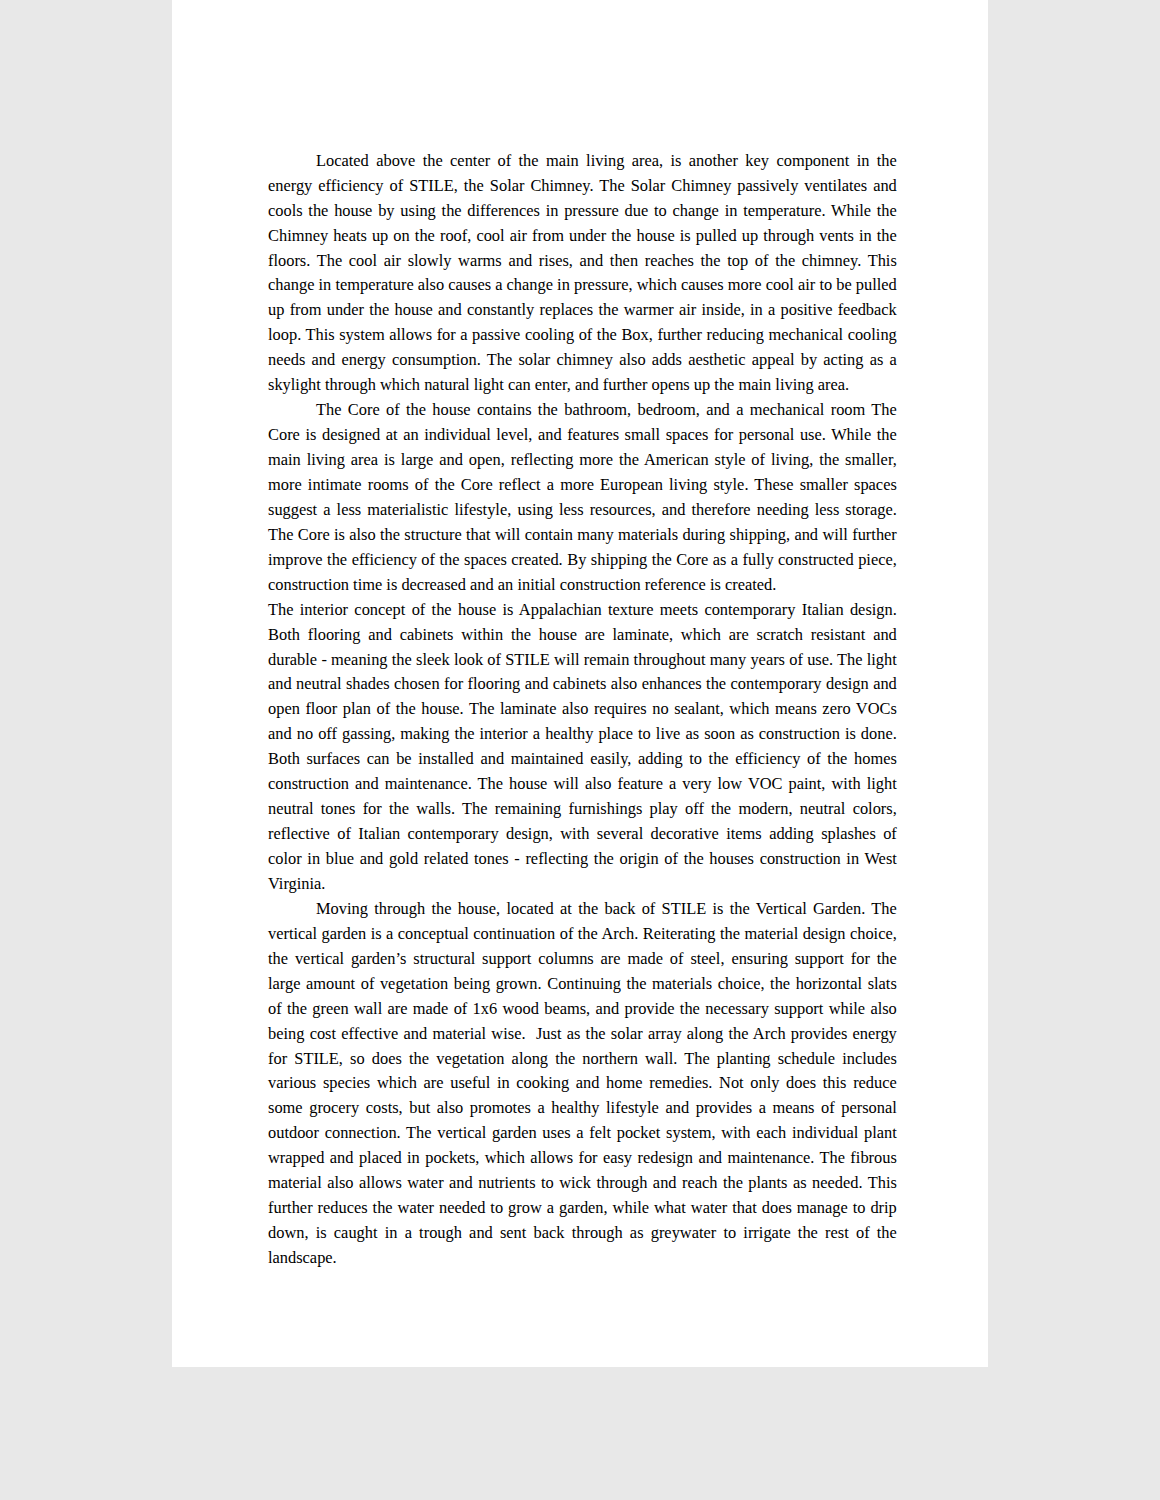Located above the center of the main living area, is another key component in the energy efficiency of STILE, the Solar Chimney. The Solar Chimney passively ventilates and cools the house by using the differences in pressure due to change in temperature. While the Chimney heats up on the roof, cool air from under the house is pulled up through vents in the floors. The cool air slowly warms and rises, and then reaches the top of the chimney. This change in temperature also causes a change in pressure, which causes more cool air to be pulled up from under the house and constantly replaces the warmer air inside, in a positive feedback loop. This system allows for a passive cooling of the Box, further reducing mechanical cooling needs and energy consumption. The solar chimney also adds aesthetic appeal by acting as a skylight through which natural light can enter, and further opens up the main living area.
The Core of the house contains the bathroom, bedroom, and a mechanical room The Core is designed at an individual level, and features small spaces for personal use. While the main living area is large and open, reflecting more the American style of living, the smaller, more intimate rooms of the Core reflect a more European living style. These smaller spaces suggest a less materialistic lifestyle, using less resources, and therefore needing less storage. The Core is also the structure that will contain many materials during shipping, and will further improve the efficiency of the spaces created. By shipping the Core as a fully constructed piece, construction time is decreased and an initial construction reference is created.
The interior concept of the house is Appalachian texture meets contemporary Italian design. Both flooring and cabinets within the house are laminate, which are scratch resistant and durable - meaning the sleek look of STILE will remain throughout many years of use. The light and neutral shades chosen for flooring and cabinets also enhances the contemporary design and open floor plan of the house. The laminate also requires no sealant, which means zero VOCs and no off gassing, making the interior a healthy place to live as soon as construction is done. Both surfaces can be installed and maintained easily, adding to the efficiency of the homes construction and maintenance. The house will also feature a very low VOC paint, with light neutral tones for the walls. The remaining furnishings play off the modern, neutral colors, reflective of Italian contemporary design, with several decorative items adding splashes of color in blue and gold related tones - reflecting the origin of the houses construction in West Virginia.
Moving through the house, located at the back of STILE is the Vertical Garden. The vertical garden is a conceptual continuation of the Arch. Reiterating the material design choice, the vertical garden’s structural support columns are made of steel, ensuring support for the large amount of vegetation being grown. Continuing the materials choice, the horizontal slats of the green wall are made of 1x6 wood beams, and provide the necessary support while also being cost effective and material wise. Just as the solar array along the Arch provides energy for STILE, so does the vegetation along the northern wall. The planting schedule includes various species which are useful in cooking and home remedies. Not only does this reduce some grocery costs, but also promotes a healthy lifestyle and provides a means of personal outdoor connection. The vertical garden uses a felt pocket system, with each individual plant wrapped and placed in pockets, which allows for easy redesign and maintenance. The fibrous material also allows water and nutrients to wick through and reach the plants as needed. This further reduces the water needed to grow a garden, while what water that does manage to drip down, is caught in a trough and sent back through as greywater to irrigate the rest of the landscape.